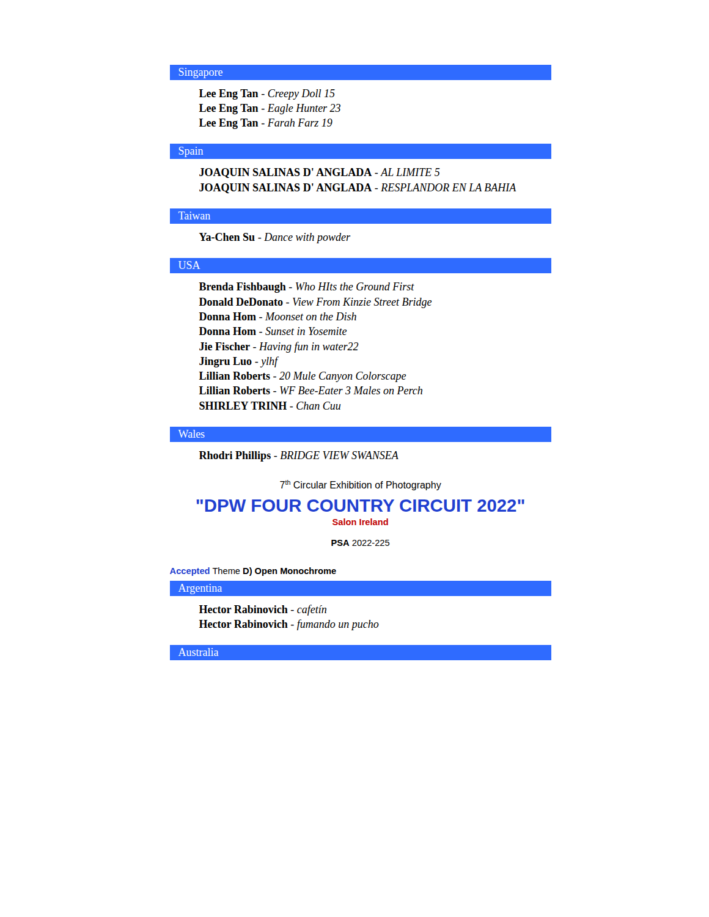Singapore
Lee Eng Tan - Creepy Doll 15
Lee Eng Tan - Eagle Hunter 23
Lee Eng Tan - Farah Farz 19
Spain
JOAQUIN SALINAS D' ANGLADA - AL LIMITE 5
JOAQUIN SALINAS D' ANGLADA - RESPLANDOR EN LA BAHIA
Taiwan
Ya-Chen Su - Dance with powder
USA
Brenda Fishbaugh - Who HIts the Ground First
Donald DeDonato - View From Kinzie Street Bridge
Donna Hom - Moonset on the Dish
Donna Hom - Sunset in Yosemite
Jie Fischer - Having fun in water22
Jingru Luo - ylhf
Lillian Roberts - 20 Mule Canyon Colorscape
Lillian Roberts - WF Bee-Eater 3 Males on Perch
SHIRLEY TRINH - Chan Cuu
Wales
Rhodri Phillips - BRIDGE VIEW SWANSEA
7th Circular Exhibition of Photography
"DPW FOUR COUNTRY CIRCUIT 2022"
Salon Ireland
PSA 2022-225
Accepted Theme D) Open Monochrome
Argentina
Hector Rabinovich - cafetín
Hector Rabinovich - fumando un pucho
Australia